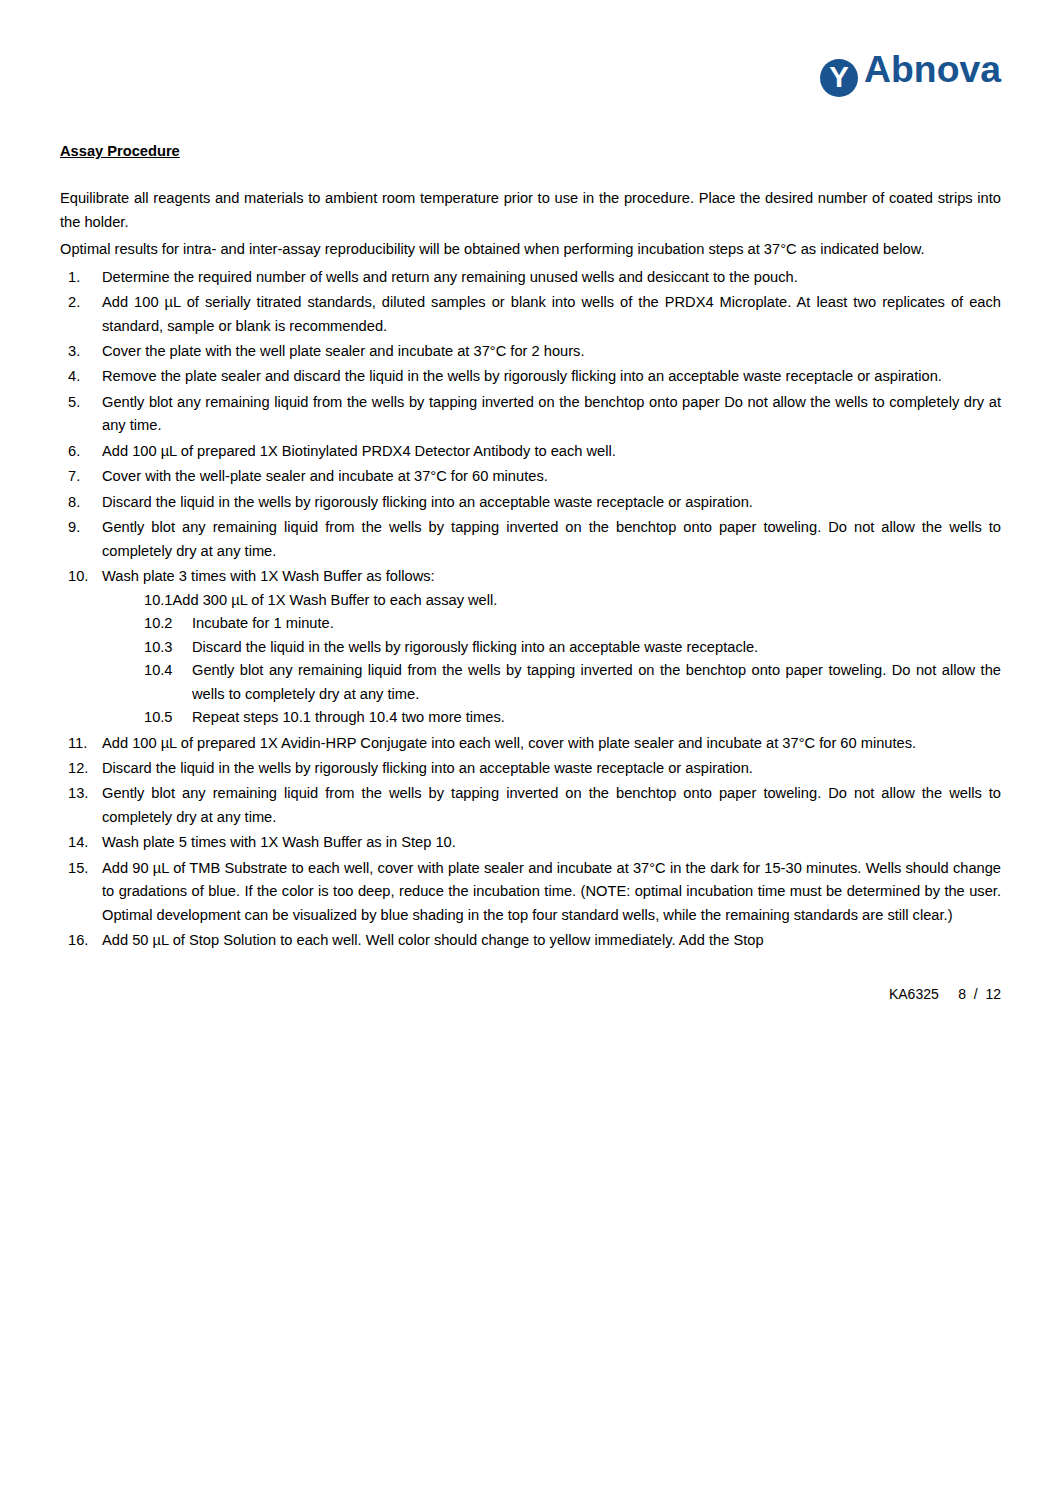Abnova
Assay Procedure
Equilibrate all reagents and materials to ambient room temperature prior to use in the procedure. Place the desired number of coated strips into the holder.
Optimal results for intra- and inter-assay reproducibility will be obtained when performing incubation steps at 37°C as indicated below.
Determine the required number of wells and return any remaining unused wells and desiccant to the pouch.
Add 100 µL of serially titrated standards, diluted samples or blank into wells of the PRDX4 Microplate. At least two replicates of each standard, sample or blank is recommended.
Cover the plate with the well plate sealer and incubate at 37°C for 2 hours.
Remove the plate sealer and discard the liquid in the wells by rigorously flicking into an acceptable waste receptacle or aspiration.
Gently blot any remaining liquid from the wells by tapping inverted on the benchtop onto paper Do not allow the wells to completely dry at any time.
Add 100 µL of prepared 1X Biotinylated PRDX4 Detector Antibody to each well.
Cover with the well-plate sealer and incubate at 37°C for 60 minutes.
Discard the liquid in the wells by rigorously flicking into an acceptable waste receptacle or aspiration.
Gently blot any remaining liquid from the wells by tapping inverted on the benchtop onto paper toweling. Do not allow the wells to completely dry at any time.
Wash plate 3 times with 1X Wash Buffer as follows:
10.1Add 300 µL of 1X Wash Buffer to each assay well.
10.2 Incubate for 1 minute.
10.3 Discard the liquid in the wells by rigorously flicking into an acceptable waste receptacle.
10.4 Gently blot any remaining liquid from the wells by tapping inverted on the benchtop onto paper toweling. Do not allow the wells to completely dry at any time.
10.5 Repeat steps 10.1 through 10.4 two more times.
Add 100 µL of prepared 1X Avidin-HRP Conjugate into each well, cover with plate sealer and incubate at 37°C for 60 minutes.
Discard the liquid in the wells by rigorously flicking into an acceptable waste receptacle or aspiration.
Gently blot any remaining liquid from the wells by tapping inverted on the benchtop onto paper toweling. Do not allow the wells to completely dry at any time.
Wash plate 5 times with 1X Wash Buffer as in Step 10.
Add 90 µL of TMB Substrate to each well, cover with plate sealer and incubate at 37°C in the dark for 15-30 minutes. Wells should change to gradations of blue. If the color is too deep, reduce the incubation time. (NOTE: optimal incubation time must be determined by the user. Optimal development can be visualized by blue shading in the top four standard wells, while the remaining standards are still clear.)
Add 50 µL of Stop Solution to each well. Well color should change to yellow immediately. Add the Stop
KA6325 8 / 12